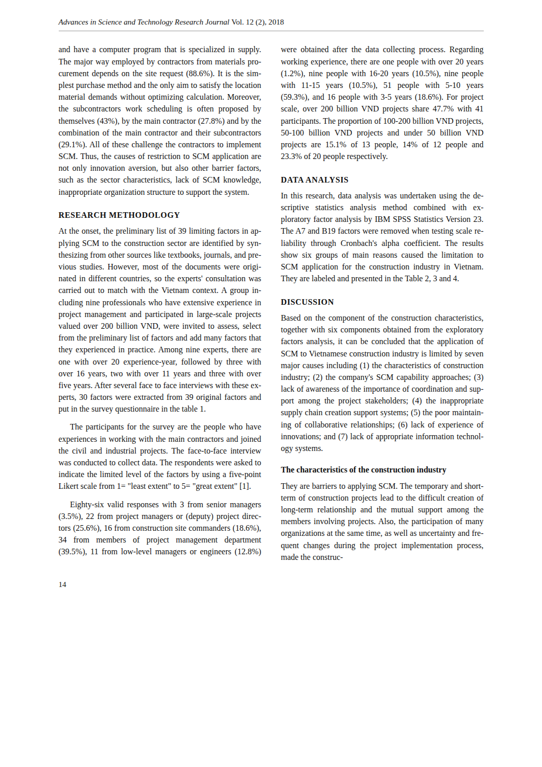Advances in Science and Technology Research Journal Vol. 12 (2), 2018
and have a computer program that is specialized in supply. The major way employed by contractors from materials procurement depends on the site request (88.6%). It is the simplest purchase method and the only aim to satisfy the location material demands without optimizing calculation. Moreover, the subcontractors work scheduling is often proposed by themselves (43%), by the main contractor (27.8%) and by the combination of the main contractor and their subcontractors (29.1%). All of these challenge the contractors to implement SCM. Thus, the causes of restriction to SCM application are not only innovation aversion, but also other barrier factors, such as the sector characteristics, lack of SCM knowledge, inappropriate organization structure to support the system.
Research methodology
At the onset, the preliminary list of 39 limiting factors in applying SCM to the construction sector are identified by synthesizing from other sources like textbooks, journals, and previous studies. However, most of the documents were originated in different countries, so the experts' consultation was carried out to match with the Vietnam context. A group including nine professionals who have extensive experience in project management and participated in large-scale projects valued over 200 billion VND, were invited to assess, select from the preliminary list of factors and add many factors that they experienced in practice. Among nine experts, there are one with over 20 experience-year, followed by three with over 16 years, two with over 11 years and three with over five years. After several face to face interviews with these experts, 30 factors were extracted from 39 original factors and put in the survey questionnaire in the table 1.
The participants for the survey are the people who have experiences in working with the main contractors and joined the civil and industrial projects. The face-to-face interview was conducted to collect data. The respondents were asked to indicate the limited level of the factors by using a five-point Likert scale from 1= "least extent" to 5= "great extent" [1].
Eighty-six valid responses with 3 from senior managers (3.5%), 22 from project managers or (deputy) project directors (25.6%), 16 from construction site commanders (18.6%), 34 from members of project management department (39.5%), 11 from low-level managers or engineers (12.8%) were obtained after the data collecting process. Regarding working experience, there are one people with over 20 years (1.2%), nine people with 16-20 years (10.5%), nine people with 11-15 years (10.5%), 51 people with 5-10 years (59.3%), and 16 people with 3-5 years (18.6%). For project scale, over 200 billion VND projects share 47.7% with 41 participants. The proportion of 100-200 billion VND projects, 50-100 billion VND projects and under 50 billion VND projects are 15.1% of 13 people, 14% of 12 people and 23.3% of 20 people respectively.
Data analysis
In this research, data analysis was undertaken using the descriptive statistics analysis method combined with exploratory factor analysis by IBM SPSS Statistics Version 23. The A7 and B19 factors were removed when testing scale reliability through Cronbach's alpha coefficient. The results show six groups of main reasons caused the limitation to SCM application for the construction industry in Vietnam. They are labeled and presented in the Table 2, 3 and 4.
Discussion
Based on the component of the construction characteristics, together with six components obtained from the exploratory factors analysis, it can be concluded that the application of SCM to Vietnamese construction industry is limited by seven major causes including (1) the characteristics of construction industry; (2) the company's SCM capability approaches; (3) lack of awareness of the importance of coordination and support among the project stakeholders; (4) the inappropriate supply chain creation support systems; (5) the poor maintaining of collaborative relationships; (6) lack of experience of innovations; and (7) lack of appropriate information technology systems.
The characteristics of the construction industry
They are barriers to applying SCM. The temporary and short-term of construction projects lead to the difficult creation of long-term relationship and the mutual support among the members involving projects. Also, the participation of many organizations at the same time, as well as uncertainty and frequent changes during the project implementation process, made the construc-
14